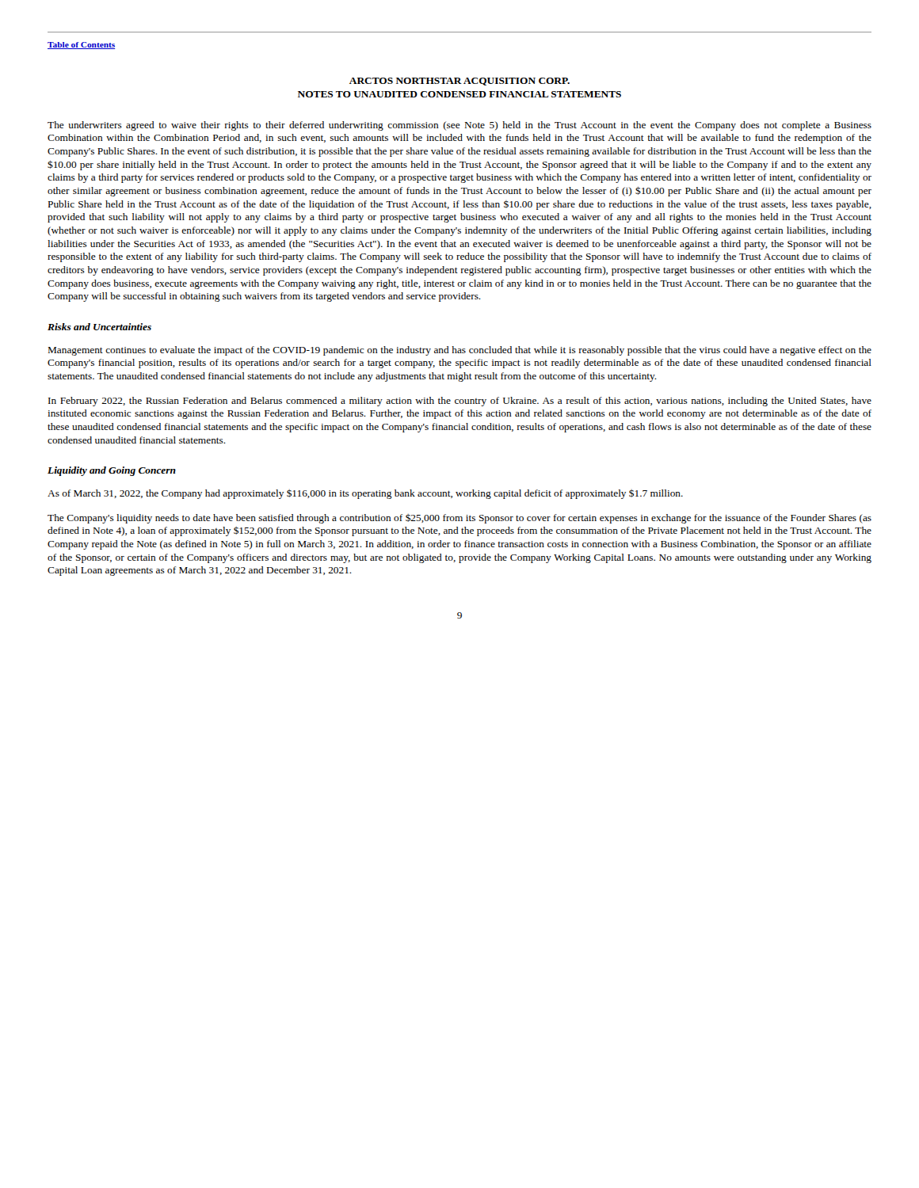Table of Contents
ARCTOS NORTHSTAR ACQUISITION CORP.
NOTES TO UNAUDITED CONDENSED FINANCIAL STATEMENTS
The underwriters agreed to waive their rights to their deferred underwriting commission (see Note 5) held in the Trust Account in the event the Company does not complete a Business Combination within the Combination Period and, in such event, such amounts will be included with the funds held in the Trust Account that will be available to fund the redemption of the Company's Public Shares. In the event of such distribution, it is possible that the per share value of the residual assets remaining available for distribution in the Trust Account will be less than the $10.00 per share initially held in the Trust Account. In order to protect the amounts held in the Trust Account, the Sponsor agreed that it will be liable to the Company if and to the extent any claims by a third party for services rendered or products sold to the Company, or a prospective target business with which the Company has entered into a written letter of intent, confidentiality or other similar agreement or business combination agreement, reduce the amount of funds in the Trust Account to below the lesser of (i) $10.00 per Public Share and (ii) the actual amount per Public Share held in the Trust Account as of the date of the liquidation of the Trust Account, if less than $10.00 per share due to reductions in the value of the trust assets, less taxes payable, provided that such liability will not apply to any claims by a third party or prospective target business who executed a waiver of any and all rights to the monies held in the Trust Account (whether or not such waiver is enforceable) nor will it apply to any claims under the Company's indemnity of the underwriters of the Initial Public Offering against certain liabilities, including liabilities under the Securities Act of 1933, as amended (the "Securities Act"). In the event that an executed waiver is deemed to be unenforceable against a third party, the Sponsor will not be responsible to the extent of any liability for such third-party claims. The Company will seek to reduce the possibility that the Sponsor will have to indemnify the Trust Account due to claims of creditors by endeavoring to have vendors, service providers (except the Company's independent registered public accounting firm), prospective target businesses or other entities with which the Company does business, execute agreements with the Company waiving any right, title, interest or claim of any kind in or to monies held in the Trust Account. There can be no guarantee that the Company will be successful in obtaining such waivers from its targeted vendors and service providers.
Risks and Uncertainties
Management continues to evaluate the impact of the COVID-19 pandemic on the industry and has concluded that while it is reasonably possible that the virus could have a negative effect on the Company's financial position, results of its operations and/or search for a target company, the specific impact is not readily determinable as of the date of these unaudited condensed financial statements. The unaudited condensed financial statements do not include any adjustments that might result from the outcome of this uncertainty.
In February 2022, the Russian Federation and Belarus commenced a military action with the country of Ukraine. As a result of this action, various nations, including the United States, have instituted economic sanctions against the Russian Federation and Belarus. Further, the impact of this action and related sanctions on the world economy are not determinable as of the date of these unaudited condensed financial statements and the specific impact on the Company's financial condition, results of operations, and cash flows is also not determinable as of the date of these condensed unaudited financial statements.
Liquidity and Going Concern
As of March 31, 2022, the Company had approximately $116,000 in its operating bank account, working capital deficit of approximately $1.7 million.
The Company's liquidity needs to date have been satisfied through a contribution of $25,000 from its Sponsor to cover for certain expenses in exchange for the issuance of the Founder Shares (as defined in Note 4), a loan of approximately $152,000 from the Sponsor pursuant to the Note, and the proceeds from the consummation of the Private Placement not held in the Trust Account. The Company repaid the Note (as defined in Note 5) in full on March 3, 2021. In addition, in order to finance transaction costs in connection with a Business Combination, the Sponsor or an affiliate of the Sponsor, or certain of the Company's officers and directors may, but are not obligated to, provide the Company Working Capital Loans. No amounts were outstanding under any Working Capital Loan agreements as of March 31, 2022 and December 31, 2021.
9